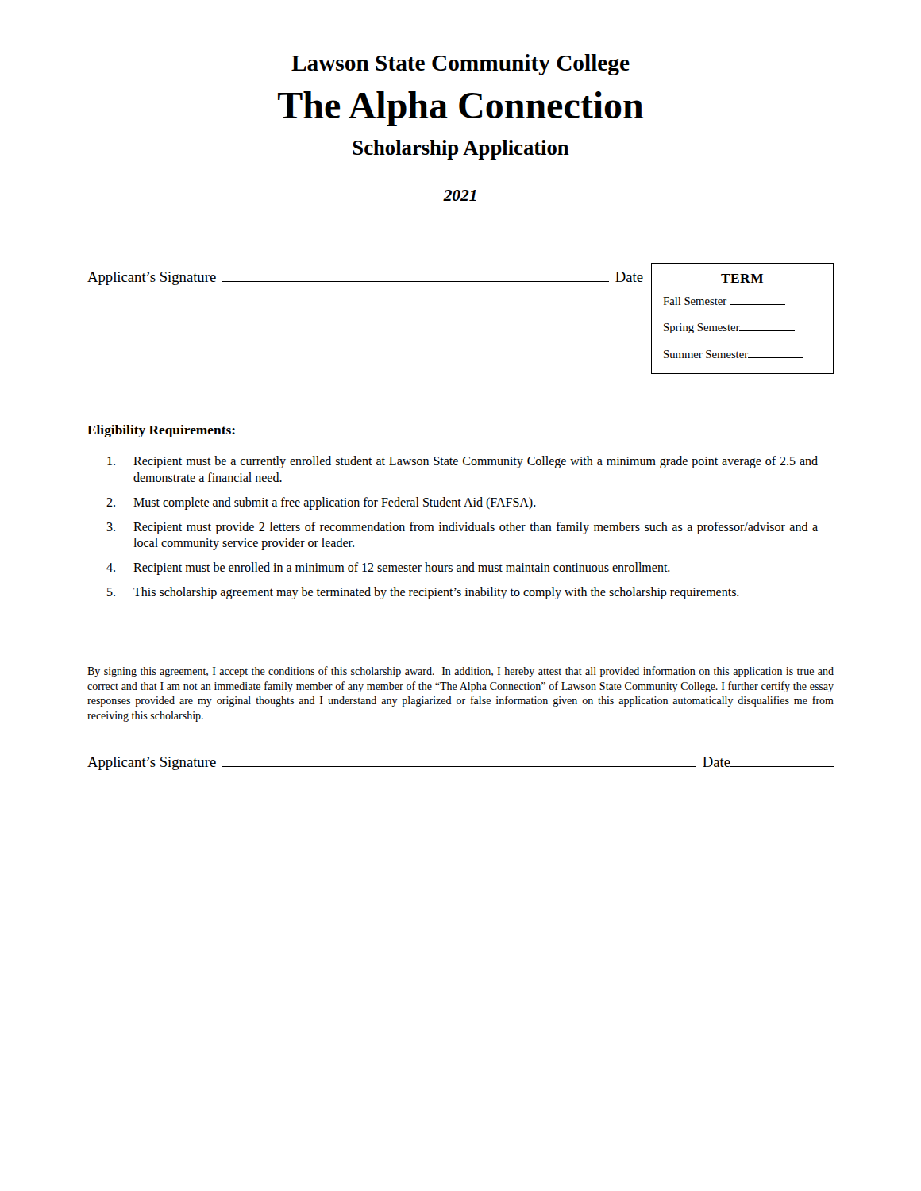Lawson State Community College
The Alpha Connection
Scholarship Application
2021
Applicant’s Signature Date
TERM
Fall Semester
Spring Semester
Summer Semester
Eligibility Requirements:
Recipient must be a currently enrolled student at Lawson State Community College with a minimum grade point average of 2.5 and demonstrate a financial need.
Must complete and submit a free application for Federal Student Aid (FAFSA).
Recipient must provide 2 letters of recommendation from individuals other than family members such as a professor/advisor and a local community service provider or leader.
Recipient must be enrolled in a minimum of 12 semester hours and must maintain continuous enrollment.
This scholarship agreement may be terminated by the recipient’s inability to comply with the scholarship requirements.
By signing this agreement, I accept the conditions of this scholarship award. In addition, I hereby attest that all provided information on this application is true and correct and that I am not an immediate family member of any member of the “The Alpha Connection” of Lawson State Community College. I further certify the essay responses provided are my original thoughts and I understand any plagiarized or false information given on this application automatically disqualifies me from receiving this scholarship.
Applicant’s Signature Date